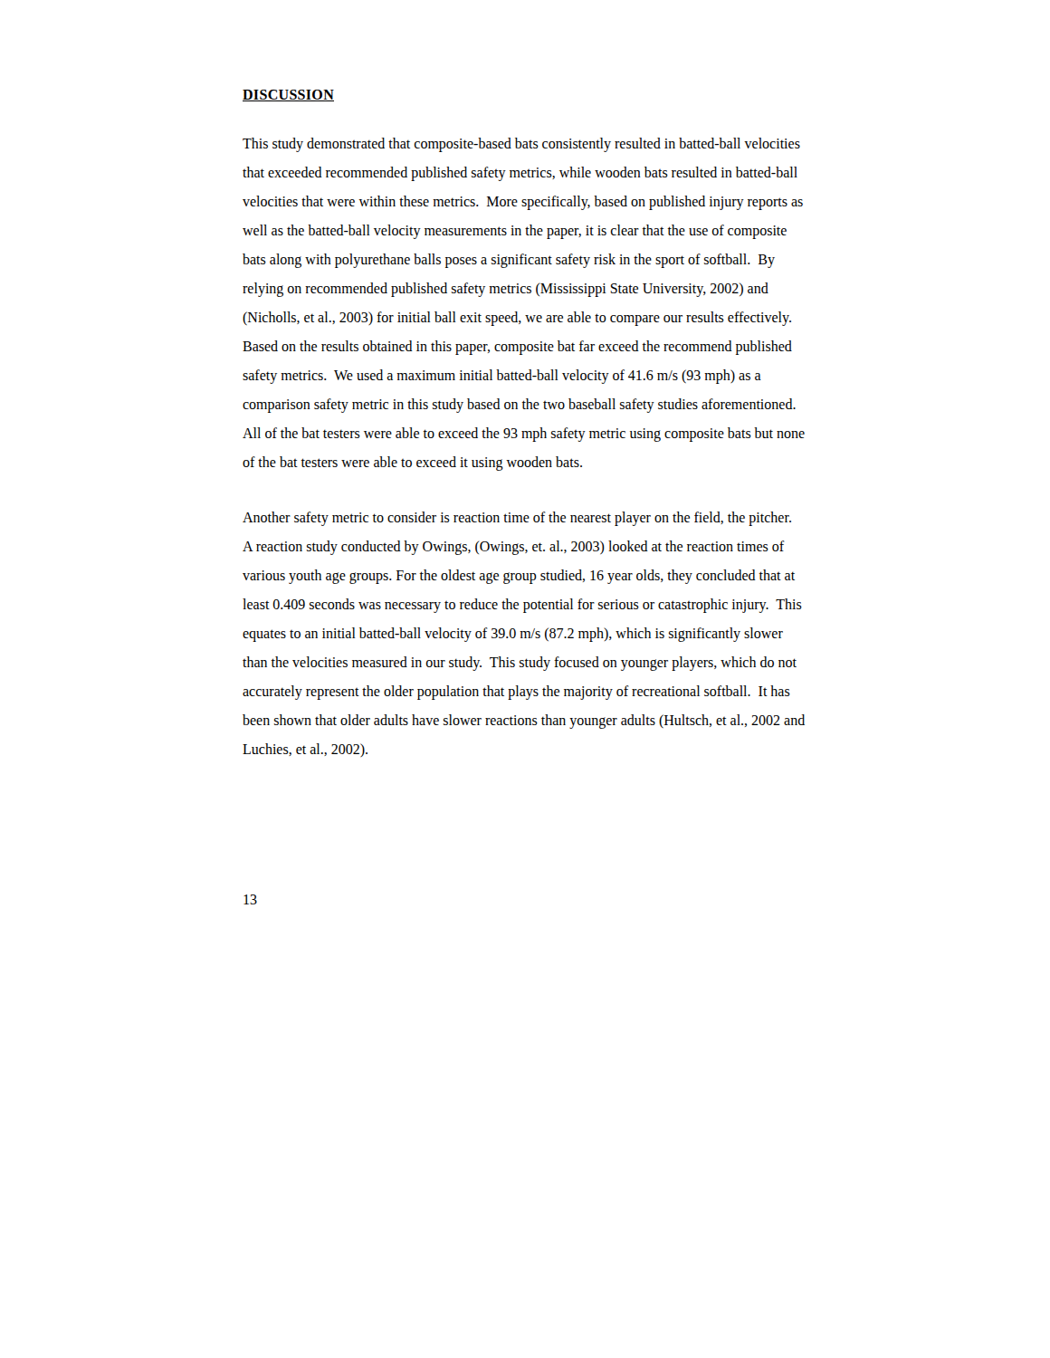DISCUSSION
This study demonstrated that composite-based bats consistently resulted in batted-ball velocities that exceeded recommended published safety metrics, while wooden bats resulted in batted-ball velocities that were within these metrics. More specifically, based on published injury reports as well as the batted-ball velocity measurements in the paper, it is clear that the use of composite bats along with polyurethane balls poses a significant safety risk in the sport of softball. By relying on recommended published safety metrics (Mississippi State University, 2002) and (Nicholls, et al., 2003) for initial ball exit speed, we are able to compare our results effectively. Based on the results obtained in this paper, composite bat far exceed the recommend published safety metrics. We used a maximum initial batted-ball velocity of 41.6 m/s (93 mph) as a comparison safety metric in this study based on the two baseball safety studies aforementioned. All of the bat testers were able to exceed the 93 mph safety metric using composite bats but none of the bat testers were able to exceed it using wooden bats.
Another safety metric to consider is reaction time of the nearest player on the field, the pitcher. A reaction study conducted by Owings, (Owings, et. al., 2003) looked at the reaction times of various youth age groups. For the oldest age group studied, 16 year olds, they concluded that at least 0.409 seconds was necessary to reduce the potential for serious or catastrophic injury. This equates to an initial batted-ball velocity of 39.0 m/s (87.2 mph), which is significantly slower than the velocities measured in our study. This study focused on younger players, which do not accurately represent the older population that plays the majority of recreational softball. It has been shown that older adults have slower reactions than younger adults (Hultsch, et al., 2002 and Luchies, et al., 2002).
13